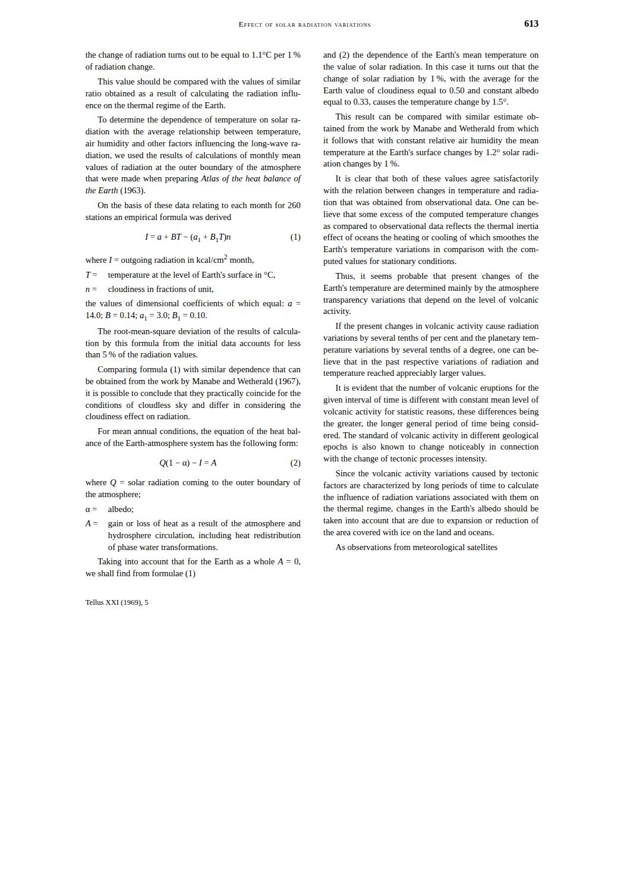Effect of solar radiation variations 613
the change of radiation turns out to be equal to 1.1°C per 1 % of radiation change.
This value should be compared with the values of similar ratio obtained as a result of calculating the radiation influence on the thermal regime of the Earth.
To determine the dependence of temperature on solar radiation with the average relationship between temperature, air humidity and other factors influencing the long-wave radiation, we used the results of calculations of monthly mean values of radiation at the outer boundary of the atmosphere that were made when preparing Atlas of the heat balance of the Earth (1963).
On the basis of these data relating to each month for 260 stations an empirical formula was derived
(1) I = a + BT − (a1 + B1T)n
where I = outgoing radiation in kcal/cm2 month,
T =temperature at the level of Earth's surface in °C,
n =cloudiness in fractions of unit,
the values of dimensional coefficients of which equal: a = 14.0; B = 0.14; a1 = 3.0; B1 = 0.10.
The root-mean-square deviation of the results of calculation by this formula from the initial data accounts for less than 5 % of the radiation values.
Comparing formula (1) with similar dependence that can be obtained from the work by Manabe and Wetherald (1967), it is possible to conclude that they practically coincide for the conditions of cloudless sky and differ in considering the cloudiness effect on radiation.
For mean annual conditions, the equation of the heat balance of the Earth-atmosphere system has the following form:
(2) Q(1 − α) − I = A
where Q = solar radiation coming to the outer boundary of the atmosphere;
α =albedo;
A =gain or loss of heat as a result of the atmosphere and hydrosphere circulation, including heat redistribution of phase water transformations.
Taking into account that for the Earth as a whole A = 0, we shall find from formulae (1)
and (2) the dependence of the Earth's mean temperature on the value of solar radiation. In this case it turns out that the change of solar radiation by 1 %, with the average for the Earth value of cloudiness equal to 0.50 and constant albedo equal to 0.33, causes the temperature change by 1.5°.
This result can be compared with similar estimate obtained from the work by Manabe and Wetherald from which it follows that with constant relative air humidity the mean temperature at the Earth's surface changes by 1.2° solar radiation changes by 1 %.
It is clear that both of these values agree satisfactorily with the relation between changes in temperature and radiation that was obtained from observational data. One can believe that some excess of the computed temperature changes as compared to observational data reflects the thermal inertia effect of oceans the heating or cooling of which smoothes the Earth's temperature variations in comparison with the computed values for stationary conditions.
Thus, it seems probable that present changes of the Earth's temperature are determined mainly by the atmosphere transparency variations that depend on the level of volcanic activity.
If the present changes in volcanic activity cause radiation variations by several tenths of per cent and the planetary temperature variations by several tenths of a degree, one can believe that in the past respective variations of radiation and temperature reached appreciably larger values.
It is evident that the number of volcanic eruptions for the given interval of time is different with constant mean level of volcanic activity for statistic reasons, these differences being the greater, the longer general period of time being considered. The standard of volcanic activity in different geological epochs is also known to change noticeably in connection with the change of tectonic processes intensity.
Since the volcanic activity variations caused by tectonic factors are characterized by long periods of time to calculate the influence of radiation variations associated with them on the thermal regime, changes in the Earth's albedo should be taken into account that are due to expansion or reduction of the area covered with ice on the land and oceans.
As observations from meteorological satellites
Tellus XXI (1969), 5